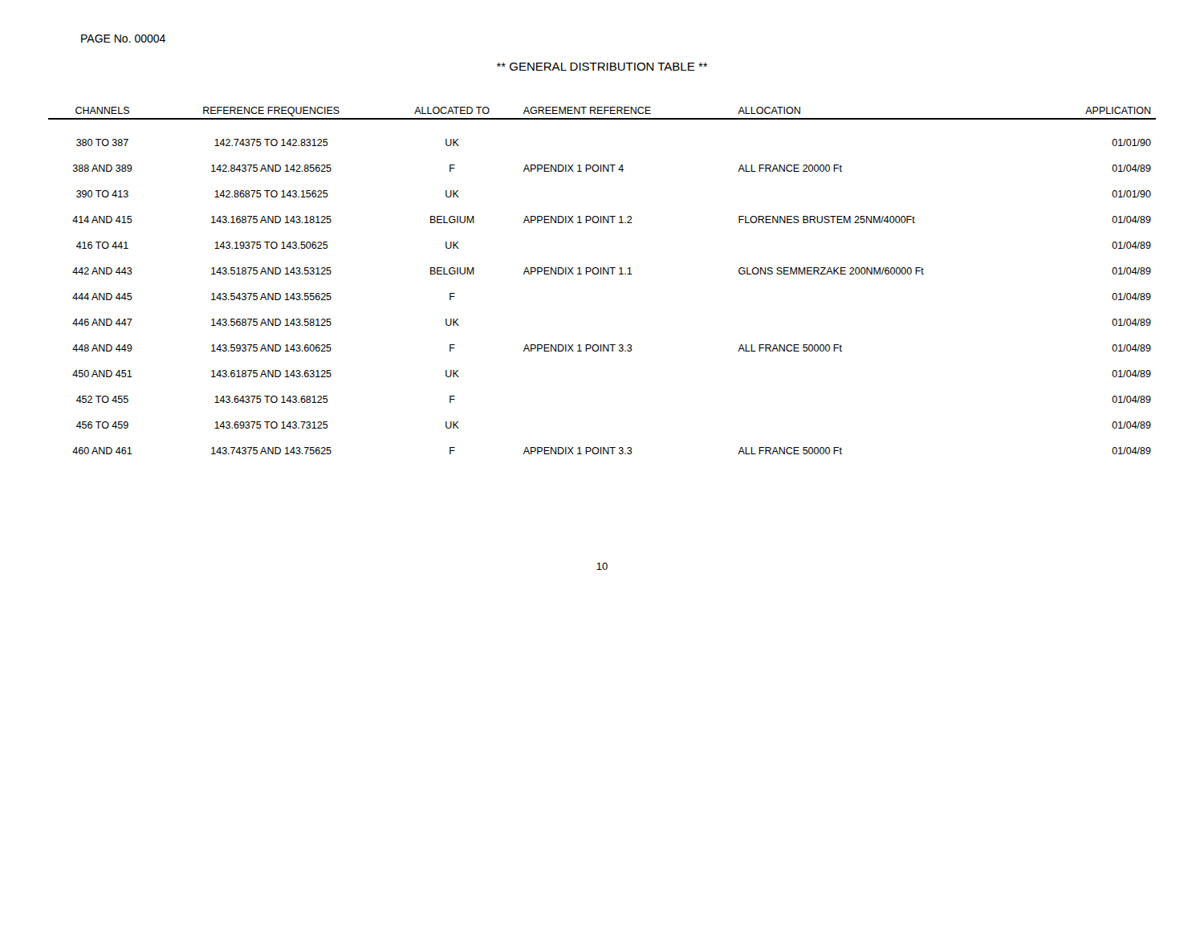PAGE No. 00004
** GENERAL DISTRIBUTION TABLE **
| CHANNELS | REFERENCE FREQUENCIES | ALLOCATED TO | AGREEMENT REFERENCE | ALLOCATION | APPLICATION |
| --- | --- | --- | --- | --- | --- |
| 380 TO 387 | 142.74375 TO 142.83125 | UK | | | 01/01/90 |
| 388 AND 389 | 142.84375 AND 142.85625 | F | APPENDIX 1 POINT 4 | ALL FRANCE 20000 Ft | 01/04/89 |
| 390 TO 413 | 142.86875 TO 143.15625 | UK | | | 01/01/90 |
| 414 AND 415 | 143.16875 AND 143.18125 | BELGIUM | APPENDIX 1 POINT 1.2 | FLORENNES BRUSTEM 25NM/4000Ft | 01/04/89 |
| 416 TO 441 | 143.19375 TO 143.50625 | UK | | | 01/04/89 |
| 442 AND 443 | 143.51875 AND 143.53125 | BELGIUM | APPENDIX 1 POINT 1.1 | GLONS SEMMERZAKE 200NM/60000 Ft | 01/04/89 |
| 444 AND 445 | 143.54375 AND 143.55625 | F | | | 01/04/89 |
| 446 AND 447 | 143.56875 AND 143.58125 | UK | | | 01/04/89 |
| 448 AND 449 | 143.59375 AND 143.60625 | F | APPENDIX 1 POINT 3.3 | ALL FRANCE 50000 Ft | 01/04/89 |
| 450 AND 451 | 143.61875 AND 143.63125 | UK | | | 01/04/89 |
| 452 TO 455 | 143.64375 TO 143.68125 | F | | | 01/04/89 |
| 456 TO 459 | 143.69375 TO 143.73125 | UK | | | 01/04/89 |
| 460 AND 461 | 143.74375 AND 143.75625 | F | APPENDIX 1 POINT 3.3 | ALL FRANCE 50000 Ft | 01/04/89 |
10